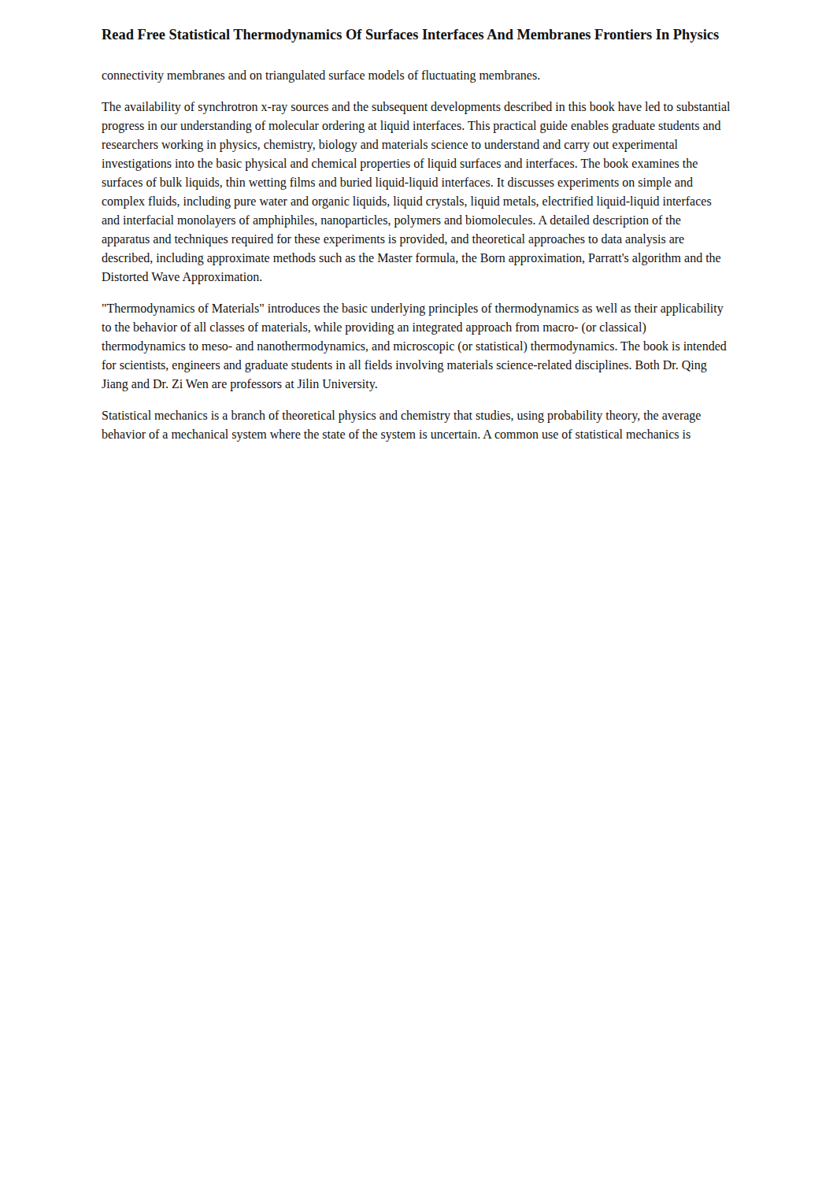Read Free Statistical Thermodynamics Of Surfaces Interfaces And Membranes Frontiers In Physics
connectivity membranes and on triangulated surface models of fluctuating membranes.
The availability of synchrotron x-ray sources and the subsequent developments described in this book have led to substantial progress in our understanding of molecular ordering at liquid interfaces. This practical guide enables graduate students and researchers working in physics, chemistry, biology and materials science to understand and carry out experimental investigations into the basic physical and chemical properties of liquid surfaces and interfaces. The book examines the surfaces of bulk liquids, thin wetting films and buried liquid-liquid interfaces. It discusses experiments on simple and complex fluids, including pure water and organic liquids, liquid crystals, liquid metals, electrified liquid-liquid interfaces and interfacial monolayers of amphiphiles, nanoparticles, polymers and biomolecules. A detailed description of the apparatus and techniques required for these experiments is provided, and theoretical approaches to data analysis are described, including approximate methods such as the Master formula, the Born approximation, Parratt's algorithm and the Distorted Wave Approximation.
"Thermodynamics of Materials" introduces the basic underlying principles of thermodynamics as well as their applicability to the behavior of all classes of materials, while providing an integrated approach from macro- (or classical) thermodynamics to meso- and nanothermodynamics, and microscopic (or statistical) thermodynamics. The book is intended for scientists, engineers and graduate students in all fields involving materials science-related disciplines. Both Dr. Qing Jiang and Dr. Zi Wen are professors at Jilin University.
Statistical mechanics is a branch of theoretical physics and chemistry that studies, using probability theory, the average behavior of a mechanical system where the state of the system is uncertain. A common use of statistical mechanics is